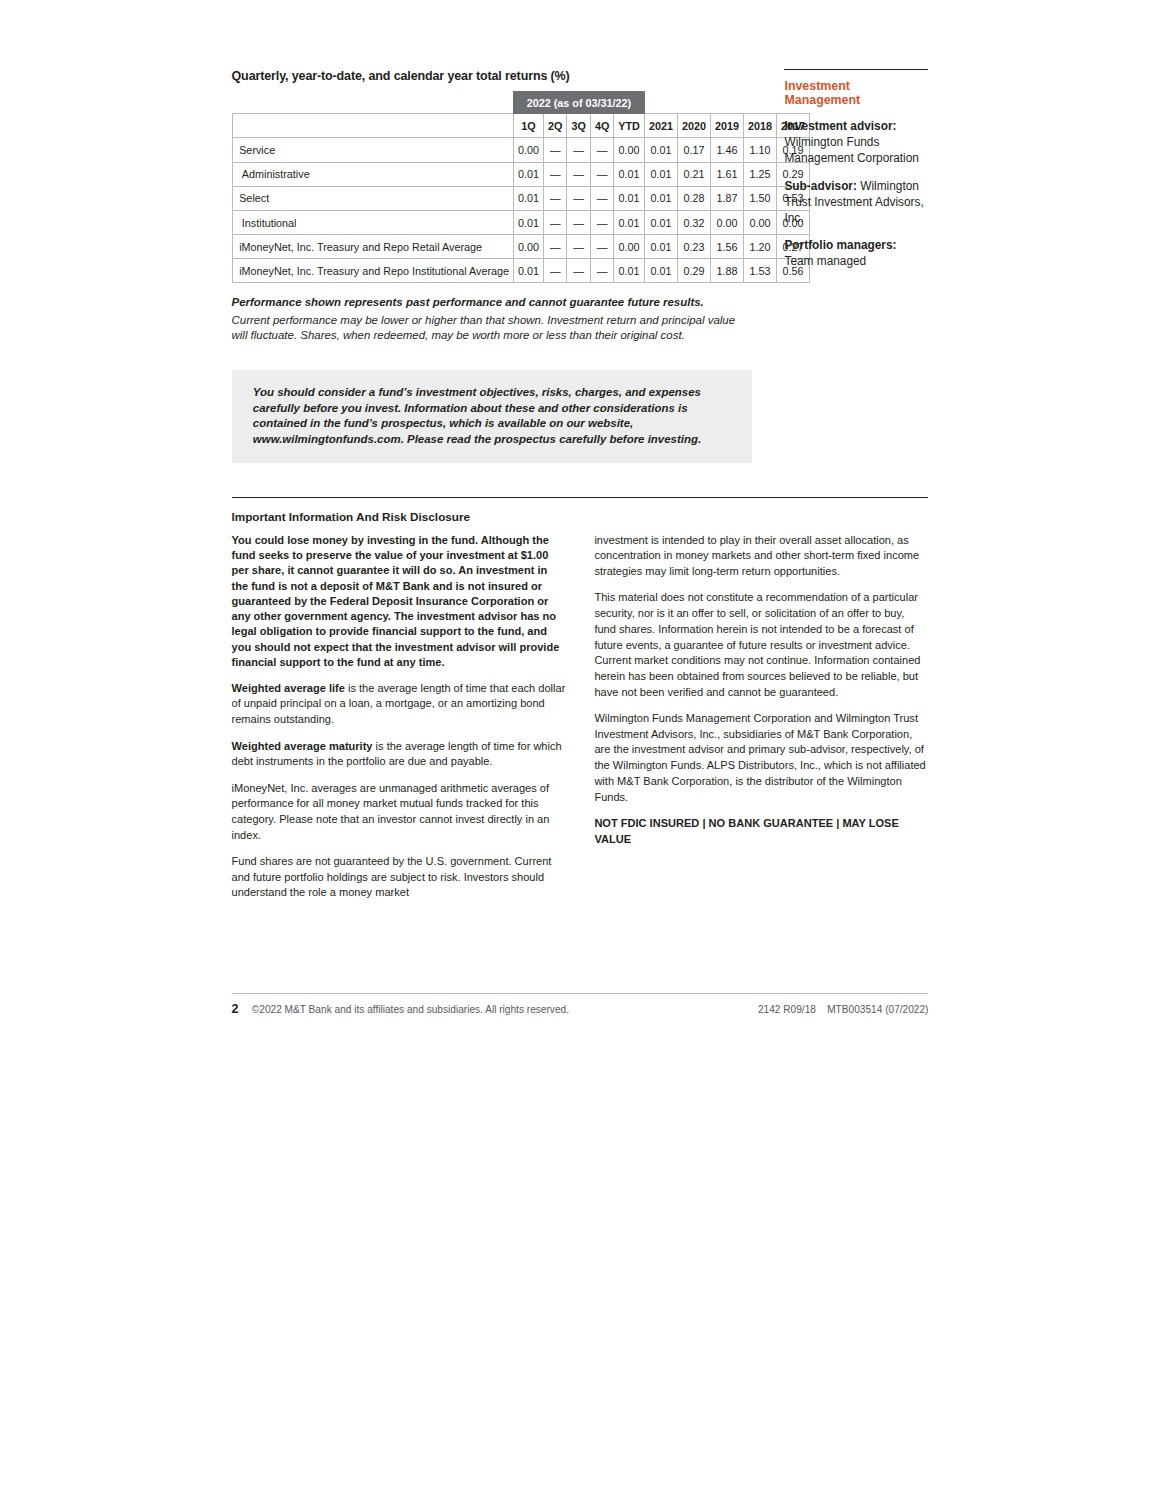Quarterly, year-to-date, and calendar year total returns (%)
| | 2022 (as of 03/31/22) | | | | | |
| --- | --- | --- | --- | --- | --- | --- |
| | 1Q | 2Q | 3Q | 4Q | YTD | 2021 | 2020 | 2019 | 2018 | 2017 |
| Service | 0.00 | — | — | — | 0.00 | 0.01 | 0.17 | 1.46 | 1.10 | 0.19 |
| Administrative | 0.01 | — | — | — | 0.01 | 0.01 | 0.21 | 1.61 | 1.25 | 0.29 |
| Select | 0.01 | — | — | — | 0.01 | 0.01 | 0.28 | 1.87 | 1.50 | 0.53 |
| Institutional | 0.01 | — | — | — | 0.01 | 0.01 | 0.32 | 0.00 | 0.00 | 0.00 |
| iMoneyNet, Inc. Treasury and Repo Retail Average | 0.00 | — | — | — | 0.00 | 0.01 | 0.23 | 1.56 | 1.20 | 0.27 |
| iMoneyNet, Inc. Treasury and Repo Institutional Average | 0.01 | — | — | — | 0.01 | 0.01 | 0.29 | 1.88 | 1.53 | 0.56 |
Performance shown represents past performance and cannot guarantee future results. Current performance may be lower or higher than that shown. Investment return and principal value will fluctuate. Shares, when redeemed, may be worth more or less than their original cost.
You should consider a fund’s investment objectives, risks, charges, and expenses carefully before you invest. Information about these and other considerations is contained in the fund’s prospectus, which is available on our website, www.wilmingtonfunds.com. Please read the prospectus carefully before investing.
Investment Management
Investment advisor: Wilmington Funds Management Corporation
Sub-advisor: Wilmington Trust Investment Advisors, Inc.
Portfolio managers: Team managed
Important Information And Risk Disclosure
You could lose money by investing in the fund. Although the fund seeks to preserve the value of your investment at $1.00 per share, it cannot guarantee it will do so. An investment in the fund is not a deposit of M&T Bank and is not insured or guaranteed by the Federal Deposit Insurance Corporation or any other government agency. The investment advisor has no legal obligation to provide financial support to the fund, and you should not expect that the investment advisor will provide financial support to the fund at any time.
Weighted average life is the average length of time that each dollar of unpaid principal on a loan, a mortgage, or an amortizing bond remains outstanding.
Weighted average maturity is the average length of time for which debt instruments in the portfolio are due and payable.
iMoneyNet, Inc. averages are unmanaged arithmetic averages of performance for all money market mutual funds tracked for this category. Please note that an investor cannot invest directly in an index.
Fund shares are not guaranteed by the U.S. government. Current and future portfolio holdings are subject to risk. Investors should understand the role a money market
investment is intended to play in their overall asset allocation, as concentration in money markets and other short-term fixed income strategies may limit long-term return opportunities.
This material does not constitute a recommendation of a particular security, nor is it an offer to sell, or solicitation of an offer to buy, fund shares. Information herein is not intended to be a forecast of future events, a guarantee of future results or investment advice. Current market conditions may not continue. Information contained herein has been obtained from sources believed to be reliable, but have not been verified and cannot be guaranteed.
Wilmington Funds Management Corporation and Wilmington Trust Investment Advisors, Inc., subsidiaries of M&T Bank Corporation, are the investment advisor and primary sub-advisor, respectively, of the Wilmington Funds. ALPS Distributors, Inc., which is not affiliated with M&T Bank Corporation, is the distributor of the Wilmington Funds.
NOT FDIC INSURED | NO BANK GUARANTEE | MAY LOSE VALUE
2 ©2022 M&T Bank and its affiliates and subsidiaries. All rights reserved. 2142 R09/18 MTB003514 (07/2022)